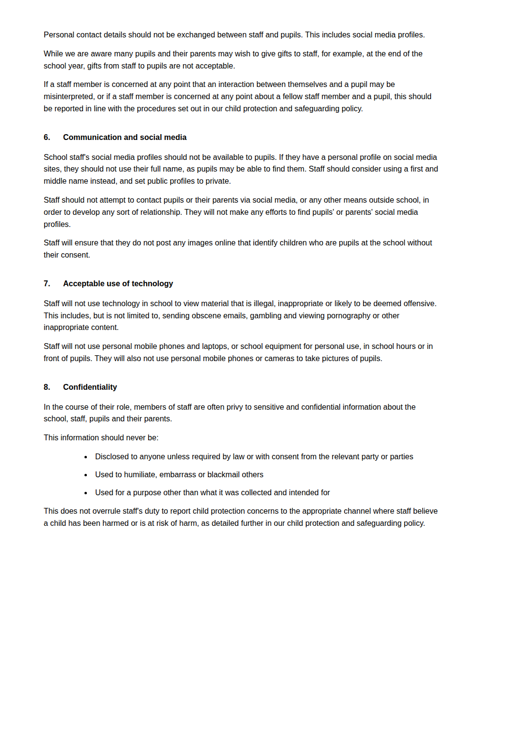Personal contact details should not be exchanged between staff and pupils. This includes social media profiles.
While we are aware many pupils and their parents may wish to give gifts to staff, for example, at the end of the school year, gifts from staff to pupils are not acceptable.
If a staff member is concerned at any point that an interaction between themselves and a pupil may be misinterpreted, or if a staff member is concerned at any point about a fellow staff member and a pupil, this should be reported in line with the procedures set out in our child protection and safeguarding policy.
6. Communication and social media
School staff's social media profiles should not be available to pupils. If they have a personal profile on social media sites, they should not use their full name, as pupils may be able to find them. Staff should consider using a first and middle name instead, and set public profiles to private.
Staff should not attempt to contact pupils or their parents via social media, or any other means outside school, in order to develop any sort of relationship. They will not make any efforts to find pupils' or parents' social media profiles.
Staff will ensure that they do not post any images online that identify children who are pupils at the school without their consent.
7. Acceptable use of technology
Staff will not use technology in school to view material that is illegal, inappropriate or likely to be deemed offensive. This includes, but is not limited to, sending obscene emails, gambling and viewing pornography or other inappropriate content.
Staff will not use personal mobile phones and laptops, or school equipment for personal use, in school hours or in front of pupils. They will also not use personal mobile phones or cameras to take pictures of pupils.
8. Confidentiality
In the course of their role, members of staff are often privy to sensitive and confidential information about the school, staff, pupils and their parents.
This information should never be:
Disclosed to anyone unless required by law or with consent from the relevant party or parties
Used to humiliate, embarrass or blackmail others
Used for a purpose other than what it was collected and intended for
This does not overrule staff's duty to report child protection concerns to the appropriate channel where staff believe a child has been harmed or is at risk of harm, as detailed further in our child protection and safeguarding policy.